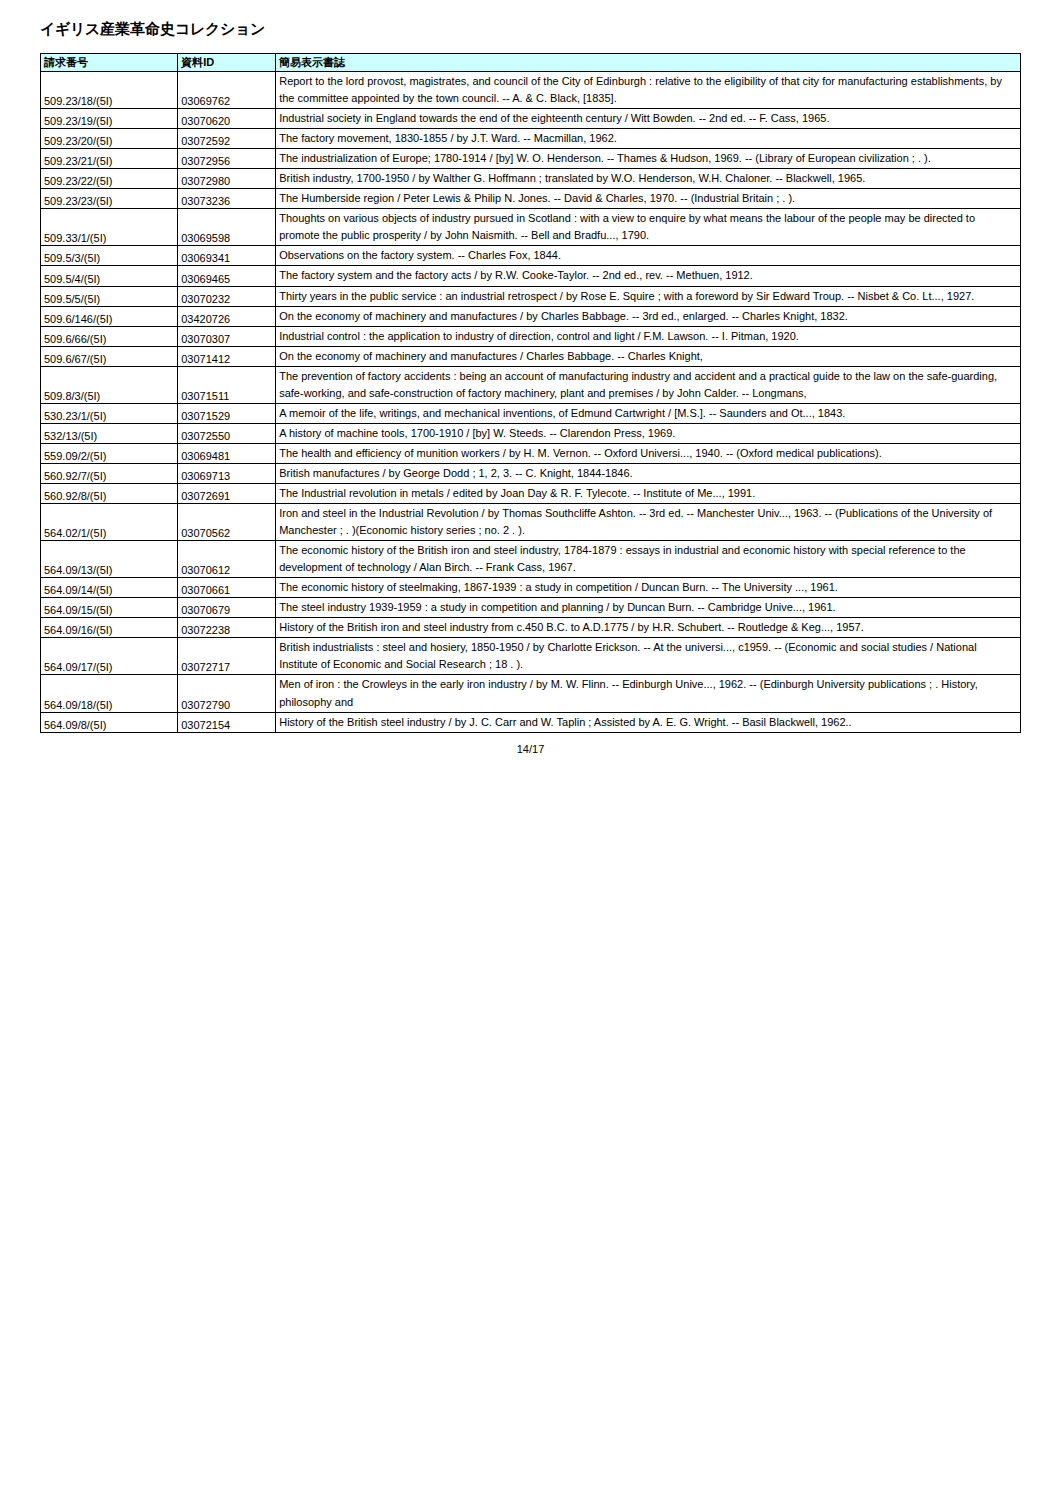イギリス産業革命史コレクション
| 請求番号 | 資料ID | 簡易表示書誌 |
| --- | --- | --- |
| 509.23/18/(5I) | 03069762 | Report to the lord provost, magistrates, and council of the City of Edinburgh : relative to the eligibility of that city for manufacturing establishments, by the committee appointed by the town council. -- A. & C. Black, [1835]. |
| 509.23/19/(5I) | 03070620 | Industrial society in England towards the end of the eighteenth century / Witt Bowden. -- 2nd ed. -- F. Cass, 1965. |
| 509.23/20/(5I) | 03072592 | The factory movement, 1830-1855 / by J.T. Ward. -- Macmillan, 1962. |
| 509.23/21/(5I) | 03072956 | The industrialization of Europe; 1780-1914 / [by] W. O. Henderson. -- Thames & Hudson, 1969. -- (Library of European civilization ; . ). |
| 509.23/22/(5I) | 03072980 | British industry, 1700-1950 / by Walther G. Hoffmann ; translated by W.O. Henderson, W.H. Chaloner. -- Blackwell, 1965. |
| 509.23/23/(5I) | 03073236 | The Humberside region / Peter Lewis & Philip N. Jones. -- David & Charles, 1970. -- (Industrial Britain ; . ). |
| 509.33/1/(5I) | 03069598 | Thoughts on various objects of industry pursued in Scotland : with a view to enquire by what means the labour of the people may be directed to promote the public prosperity / by John Naismith. -- Bell and Bradfu..., 1790. |
| 509.5/3/(5I) | 03069341 | Observations on the factory system. -- Charles Fox, 1844. |
| 509.5/4/(5I) | 03069465 | The factory system and the factory acts / by R.W. Cooke-Taylor. -- 2nd ed., rev. -- Methuen, 1912. |
| 509.5/5/(5I) | 03070232 | Thirty years in the public service : an industrial retrospect / by Rose E. Squire ; with a foreword by Sir Edward Troup. -- Nisbet & Co. Lt..., 1927. |
| 509.6/146/(5I) | 03420726 | On the economy of machinery and manufactures / by Charles Babbage. -- 3rd ed., enlarged. -- Charles Knight, 1832. |
| 509.6/66/(5I) | 03070307 | Industrial control : the application to industry of direction, control and light / F.M. Lawson. -- I. Pitman, 1920. |
| 509.6/67/(5I) | 03071412 | On the economy of machinery and manufactures / Charles Babbage. -- Charles Knight, |
| 509.8/3/(5I) | 03071511 | The prevention of factory accidents : being an account of manufacturing industry and accident and a practical guide to the law on the safe-guarding, safe-working, and safe-construction of factory machinery, plant and premises / by John Calder. -- Longmans, |
| 530.23/1/(5I) | 03071529 | A memoir of the life, writings, and mechanical inventions, of Edmund Cartwright / [M.S.]. -- Saunders and Ot..., 1843. |
| 532/13/(5I) | 03072550 | A history of machine tools, 1700-1910 / [by] W. Steeds. -- Clarendon Press, 1969. |
| 559.09/2/(5I) | 03069481 | The health and efficiency of munition workers / by H. M. Vernon. -- Oxford Universi..., 1940. -- (Oxford medical publications). |
| 560.92/7/(5I) | 03069713 | British manufactures / by George Dodd ; 1, 2, 3. -- C. Knight, 1844-1846. |
| 560.92/8/(5I) | 03072691 | The Industrial revolution in metals / edited by Joan Day & R. F. Tylecote. -- Institute of Me..., 1991. |
| 564.02/1/(5I) | 03070562 | Iron and steel in the Industrial Revolution / by Thomas Southcliffe Ashton. -- 3rd ed. -- Manchester Univ..., 1963. -- (Publications of the University of Manchester ; . )(Economic history series ; no. 2 . ). |
| 564.09/13/(5I) | 03070612 | The economic history of the British iron and steel industry, 1784-1879 : essays in industrial and economic history with special reference to the development of technology / Alan Birch. -- Frank Cass, 1967. |
| 564.09/14/(5I) | 03070661 | The economic history of steelmaking, 1867-1939 : a study in competition / Duncan Burn. -- The University ..., 1961. |
| 564.09/15/(5I) | 03070679 | The steel industry 1939-1959 : a study in competition and planning / by Duncan Burn. -- Cambridge Unive..., 1961. |
| 564.09/16/(5I) | 03072238 | History of the British iron and steel industry from c.450 B.C. to A.D.1775 / by H.R. Schubert. -- Routledge & Keg..., 1957. |
| 564.09/17/(5I) | 03072717 | British industrialists : steel and hosiery, 1850-1950 / by Charlotte Erickson. -- At the universi..., c1959. -- (Economic and social studies / National Institute of Economic and Social Research ; 18 . ). |
| 564.09/18/(5I) | 03072790 | Men of iron : the Crowleys in the early iron industry / by M. W. Flinn. -- Edinburgh Unive..., 1962. -- (Edinburgh University publications ; . History, philosophy and |
| 564.09/8/(5I) | 03072154 | History of the British steel industry / by J. C. Carr and W. Taplin ; Assisted by A. E. G. Wright. -- Basil Blackwell, 1962.. |
14/17